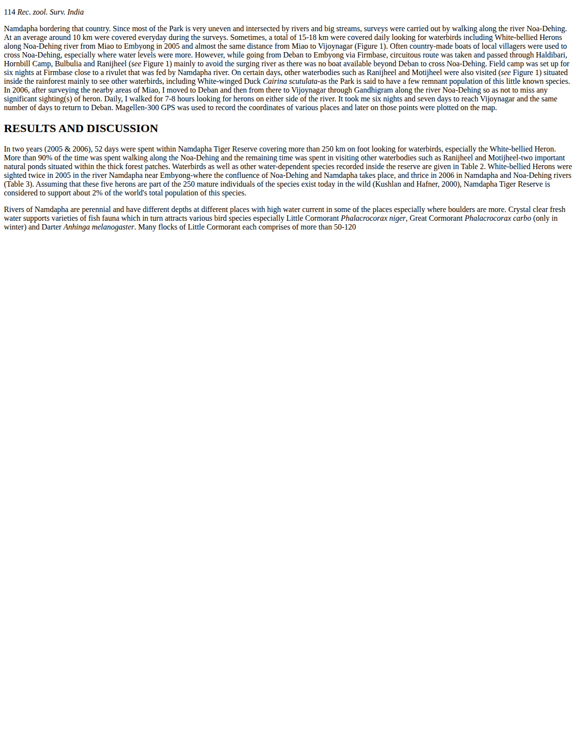114 Rec. zool. Surv. India
Namdapha bordering that country. Since most of the Park is very uneven and intersected by rivers and big streams, surveys were carried out by walking along the river Noa-Dehing. At an average around 10 km were covered everyday during the surveys. Sometimes, a total of 15-18 km were covered daily looking for waterbirds including White-bellied Herons along Noa-Dehing river from Miao to Embyong in 2005 and almost the same distance from Miao to Vijoynagar (Figure 1). Often country-made boats of local villagers were used to cross Noa-Dehing, especially where water levels were more. However, while going from Deban to Embyong via Firmbase, circuitous route was taken and passed through Haldibari, Hornbill Camp, Bulbulia and Ranijheel (see Figure 1) mainly to avoid the surging river as there was no boat available beyond Deban to cross Noa-Dehing. Field camp was set up for six nights at Firmbase close to a rivulet that was fed by Namdapha river. On certain days, other waterbodies such as Ranijheel and Motijheel were also visited (see Figure 1) situated inside the rainforest mainly to see other waterbirds, including White-winged Duck Cairina scutulata-as the Park is said to have a few remnant population of this little known species. In 2006, after surveying the nearby areas of Miao, I moved to Deban and then from there to Vijoynagar through Gandhigram along the river Noa-Dehing so as not to miss any significant sighting(s) of heron. Daily, I walked for 7-8 hours looking for herons on either side of the river. It took me six nights and seven days to reach Vijoynagar and the same number of days to return to Deban. Magellen-300 GPS was used to record the coordinates of various places and later on those points were plotted on the map.
RESULTS AND DISCUSSION
In two years (2005 & 2006), 52 days were spent within Namdapha Tiger Reserve covering more than 250 km on foot looking for waterbirds, especially the White-bellied Heron. More than 90% of the time was spent walking along the Noa-Dehing and the remaining time was spent in visiting other waterbodies such as Ranijheel and Motijheel-two important natural ponds situated within the thick forest patches. Waterbirds as well as other water-dependent species recorded inside the reserve are given in Table 2. White-bellied Herons were sighted twice in 2005 in the river Namdapha near Embyong-where the confluence of Noa-Dehing and Namdapha takes place, and thrice in 2006 in Namdapha and Noa-Dehing rivers (Table 3). Assuming that these five herons are part of the 250 mature individuals of the species exist today in the wild (Kushlan and Hafner, 2000), Namdapha Tiger Reserve is considered to support about 2% of the world's total population of this species.
Rivers of Namdapha are perennial and have different depths at different places with high water current in some of the places especially where boulders are more. Crystal clear fresh water supports varieties of fish fauna which in turn attracts various bird species especially Little Cormorant Phalacrocorax niger, Great Cormorant Phalacrocorax carbo (only in winter) and Darter Anhinga melanogaster. Many flocks of Little Cormorant each comprises of more than 50-120